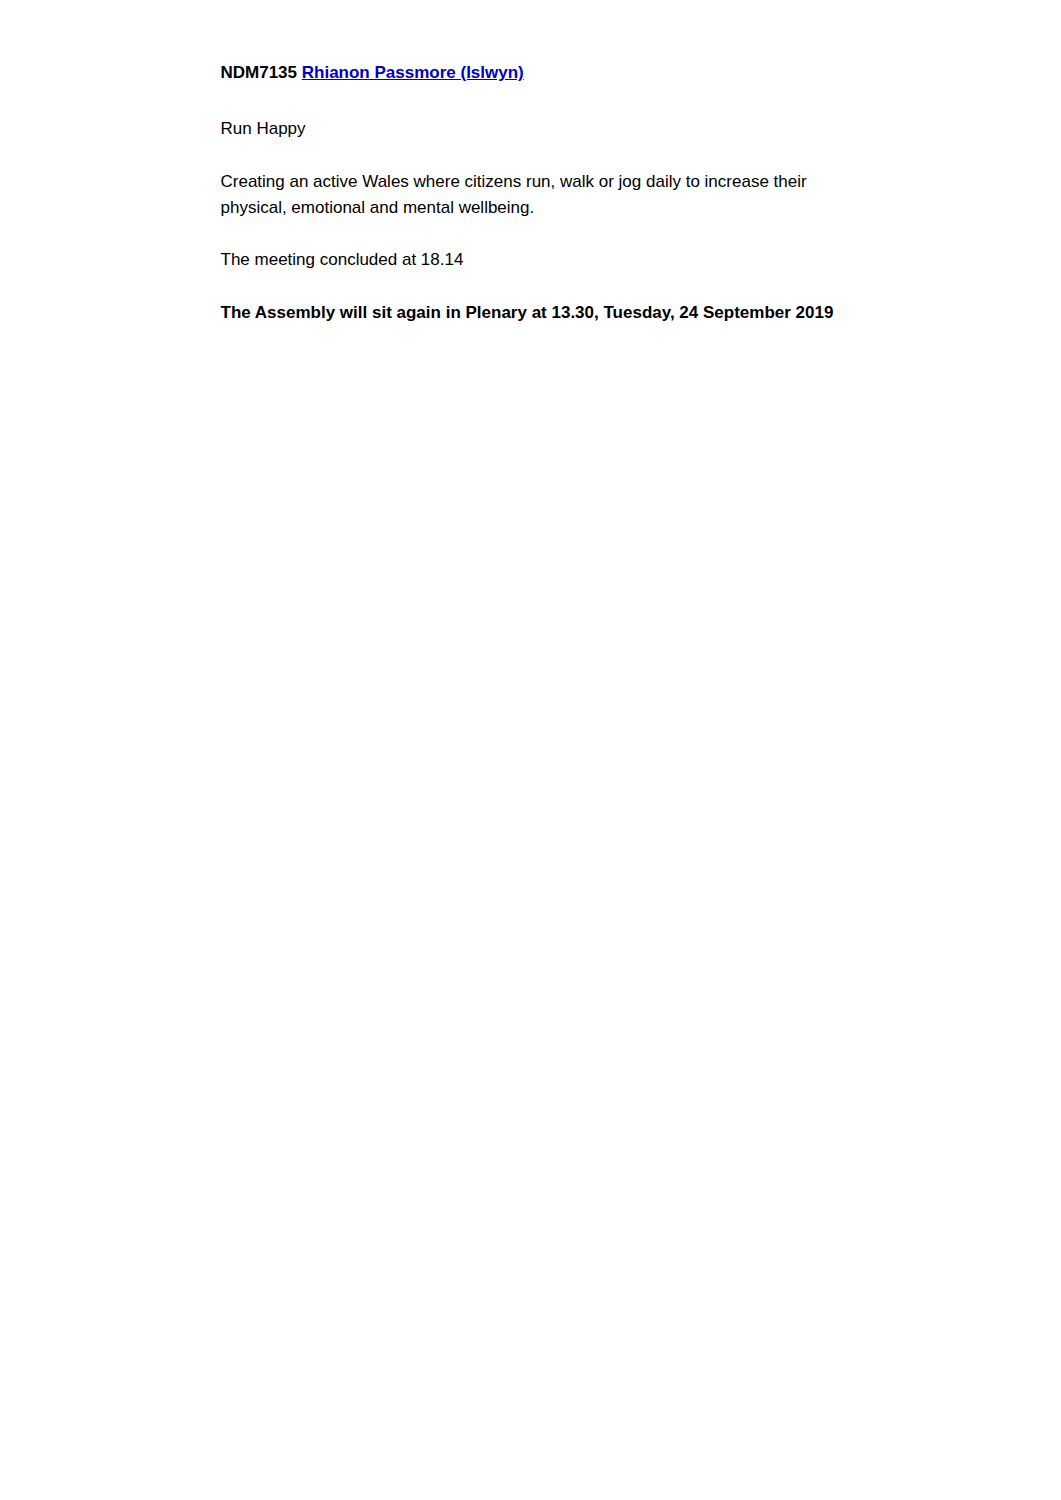NDM7135 Rhianon Passmore (Islwyn)
Run Happy
Creating an active Wales where citizens run, walk or jog daily to increase their physical, emotional and mental wellbeing.
The meeting concluded at 18.14
The Assembly will sit again in Plenary at 13.30, Tuesday, 24 September 2019